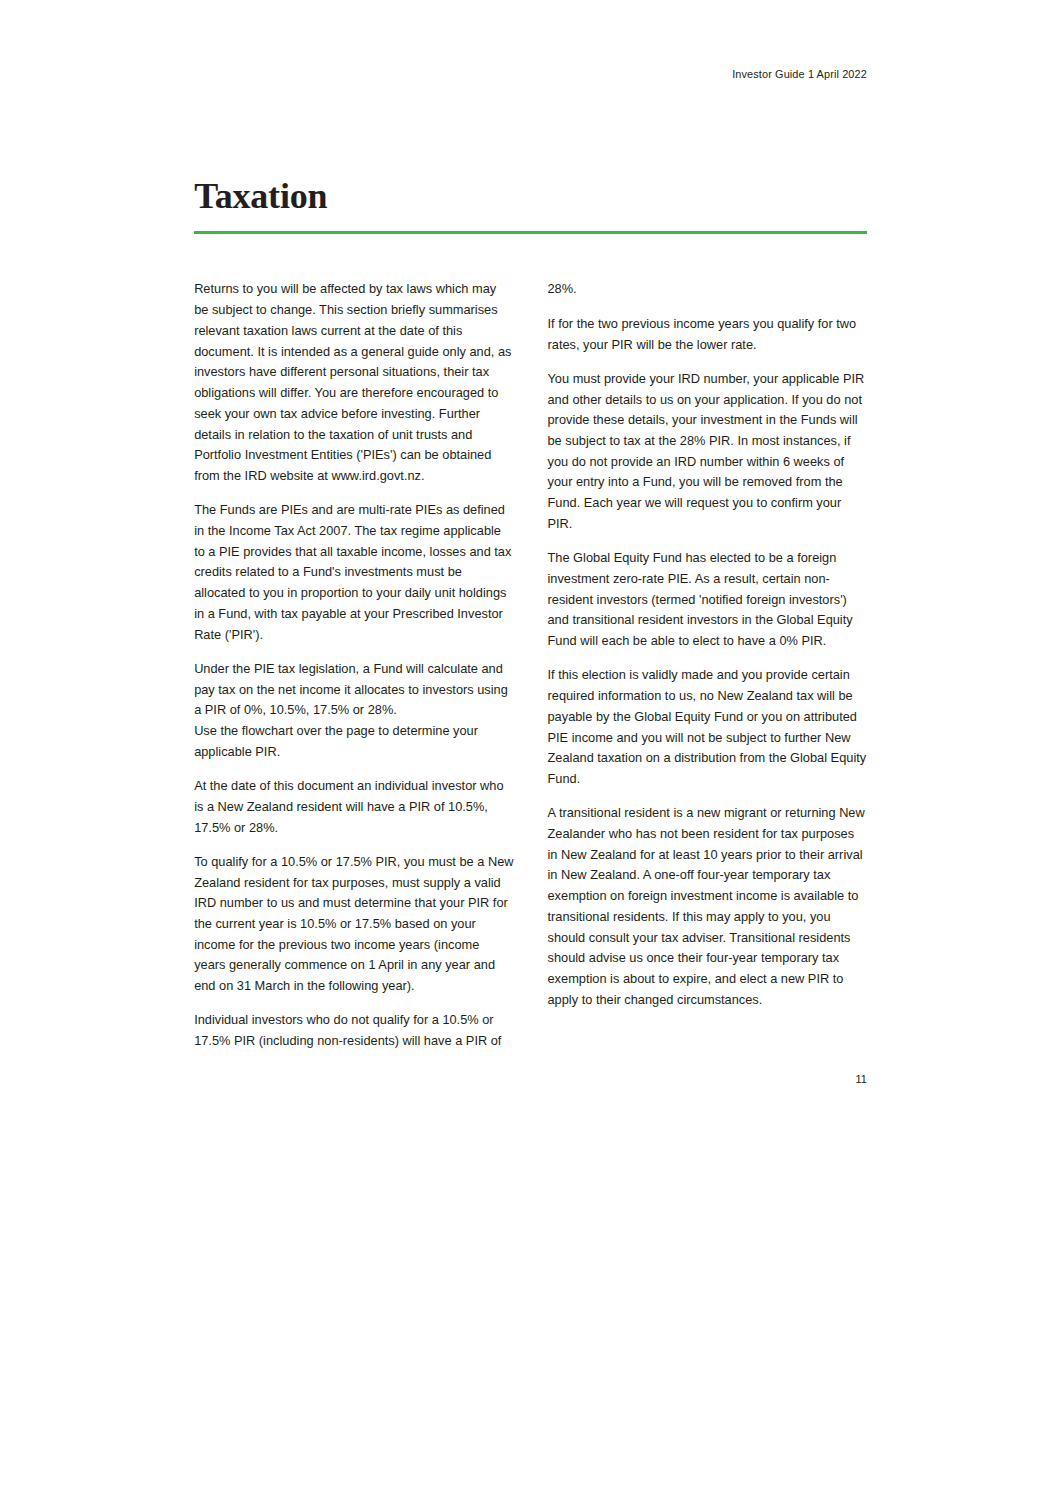Investor Guide 1 April 2022
Taxation
Returns to you will be affected by tax laws which may be subject to change. This section briefly summarises relevant taxation laws current at the date of this document. It is intended as a general guide only and, as investors have different personal situations, their tax obligations will differ. You are therefore encouraged to seek your own tax advice before investing. Further details in relation to the taxation of unit trusts and Portfolio Investment Entities ('PIEs') can be obtained from the IRD website at www.ird.govt.nz.
The Funds are PIEs and are multi-rate PIEs as defined in the Income Tax Act 2007. The tax regime applicable to a PIE provides that all taxable income, losses and tax credits related to a Fund's investments must be allocated to you in proportion to your daily unit holdings in a Fund, with tax payable at your Prescribed Investor Rate ('PIR').
Under the PIE tax legislation, a Fund will calculate and pay tax on the net income it allocates to investors using a PIR of 0%, 10.5%, 17.5% or 28%.
Use the flowchart over the page to determine your applicable PIR.
At the date of this document an individual investor who is a New Zealand resident will have a PIR of 10.5%, 17.5% or 28%.
To qualify for a 10.5% or 17.5% PIR, you must be a New Zealand resident for tax purposes, must supply a valid IRD number to us and must determine that your PIR for the current year is 10.5% or 17.5% based on your income for the previous two income years (income years generally commence on 1 April in any year and end on 31 March in the following year).
Individual investors who do not qualify for a 10.5% or 17.5% PIR (including non-residents) will have a PIR of 28%.
If for the two previous income years you qualify for two rates, your PIR will be the lower rate.
You must provide your IRD number, your applicable PIR and other details to us on your application. If you do not provide these details, your investment in the Funds will be subject to tax at the 28% PIR. In most instances, if you do not provide an IRD number within 6 weeks of your entry into a Fund, you will be removed from the Fund. Each year we will request you to confirm your PIR.
The Global Equity Fund has elected to be a foreign investment zero-rate PIE. As a result, certain non-resident investors (termed 'notified foreign investors') and transitional resident investors in the Global Equity Fund will each be able to elect to have a 0% PIR.
If this election is validly made and you provide certain required information to us, no New Zealand tax will be payable by the Global Equity Fund or you on attributed PIE income and you will not be subject to further New Zealand taxation on a distribution from the Global Equity Fund.
A transitional resident is a new migrant or returning New Zealander who has not been resident for tax purposes in New Zealand for at least 10 years prior to their arrival in New Zealand. A one-off four-year temporary tax exemption on foreign investment income is available to transitional residents. If this may apply to you, you should consult your tax adviser. Transitional residents should advise us once their four-year temporary tax exemption is about to expire, and elect a new PIR to apply to their changed circumstances.
11